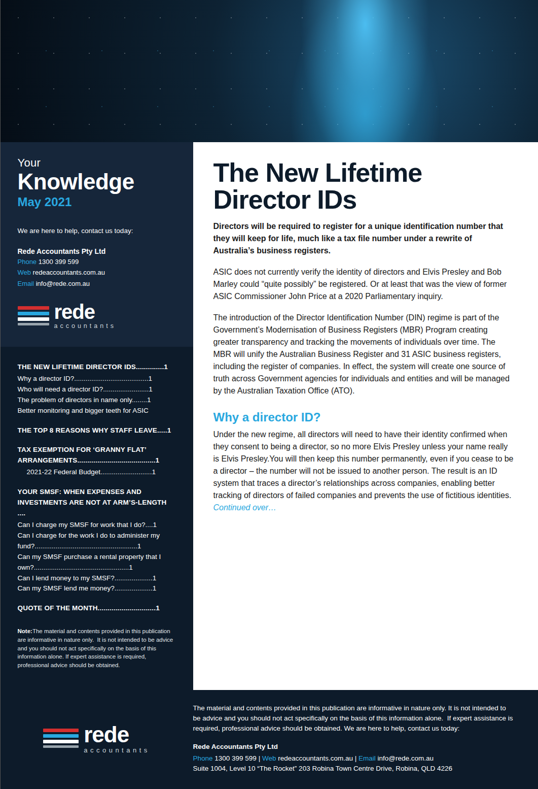Your
Knowledge
May 2021
We are here to help, contact us today:
Rede Accountants Pty Ltd
Phone 1300 399 599
Web redeaccountants.com.au
Email info@rede.com.au
rede accountants
The new lifetime director IDs..............1
Why a director ID?.......................................1
Who will need a director ID?........................1
The problem of directors in name only........1
Better monitoring and bigger teeth for ASIC
The top 8 reasons why staff leave.....1
Tax exemption for ‘granny flat’ arrangements.......................................1
2021-22 Federal Budget...........................1
Your SMSF: when expenses and investments are not at arm’s-length ....
Can I charge my SMSF for work that I do?....1
Can I charge for the work I do to administer my fund?......................................................1
Can my SMSF purchase a rental property that I own?..................................................1
Can I lend money to my SMSF?....................1
Can my SMSF lend me money?....................1
Quote of the month.............................1
Note: The material and contents provided in this publication are informative in nature only. It is not intended to be advice and you should not act specifically on the basis of this information alone. If expert assistance is required, professional advice should be obtained.
The New Lifetime Director IDs
Directors will be required to register for a unique identification number that they will keep for life, much like a tax file number under a rewrite of Australia’s business registers.
ASIC does not currently verify the identity of directors and Elvis Presley and Bob Marley could “quite possibly” be registered. Or at least that was the view of former ASIC Commissioner John Price at a 2020 Parliamentary inquiry.
The introduction of the Director Identification Number (DIN) regime is part of the Government’s Modernisation of Business Registers (MBR) Program creating greater transparency and tracking the movements of individuals over time. The MBR will unify the Australian Business Register and 31 ASIC business registers, including the register of companies. In effect, the system will create one source of truth across Government agencies for individuals and entities and will be managed by the Australian Taxation Office (ATO).
Why a director ID?
Under the new regime, all directors will need to have their identity confirmed when they consent to being a director, so no more Elvis Presley unless your name really is Elvis Presley.You will then keep this number permanently, even if you cease to be a director – the number will not be issued to another person. The result is an ID system that traces a director’s relationships across companies, enabling better tracking of directors of failed companies and prevents the use of fictitious identities. Continued over…
rede accountants
The material and contents provided in this publication are informative in nature only. It is not intended to be advice and you should not act specifically on the basis of this information alone. If expert assistance is required, professional advice should be obtained. We are here to help, contact us today:
Rede Accountants Pty Ltd
Phone 1300 399 599 | Web redeaccountants.com.au | Email info@rede.com.au
Suite 1004, Level 10 “The Rocket” 203 Robina Town Centre Drive, Robina, QLD 4226